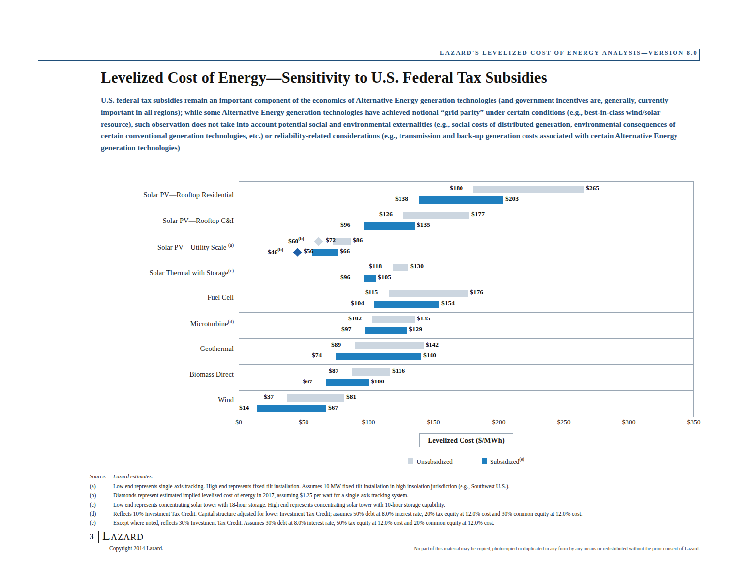LAZARD'S LEVELIZED COST OF ENERGY ANALYSIS—VERSION 8.0
Levelized Cost of Energy—Sensitivity to U.S. Federal Tax Subsidies
U.S. federal tax subsidies remain an important component of the economics of Alternative Energy generation technologies (and government incentives are, generally, currently important in all regions); while some Alternative Energy generation technologies have achieved notional “grid parity” under certain conditions (e.g., best-in-class wind/solar resource), such observation does not take into account potential social and environmental externalities (e.g., social costs of distributed generation, environmental consequences of certain conventional generation technologies, etc.) or reliability-related considerations (e.g., transmission and back-up generation costs associated with certain Alternative Energy generation technologies)
Solar PV—Rooftop Residential
Solar PV—Rooftop C&I
Solar PV—Utility Scale (a)
Solar Thermal with Storage(c)
Fuel Cell
Microturbine(d)
Geothermal
Biomass Direct
Wind
Scale: $0 at x=0, $350 at x=925 => 2.6429 px per $
$180
$265
$138
$203
$126
$177
$96
$135
$60(b)
$72
$86
$46(b)
$56
$66
$118
$130
$96
$105
$115
$176
$104
$154
$102
$135
$97
$129
$89
$142
$74
$140
$87
$116
$67
$100
$37
$81
$14
$67
$0
$50
$100
$150
$200
$250
$300
$350
Levelized Cost ($/MWh)
Unsubsidized Subsidized(e)
Source: Lazard estimates.
| (a) | Low end represents single-axis tracking. High end represents fixed-tilt installation. Assumes 10 MW fixed-tilt installation in high insolation jurisdiction (e.g., Southwest U.S.). |
| (b) | Diamonds represent estimated implied levelized cost of energy in 2017, assuming $1.25 per watt for a single-axis tracking system. |
| (c) | Low end represents concentrating solar tower with 18-hour storage. High end represents concentrating solar tower with 10-hour storage capability. |
| (d) | Reflects 10% Investment Tax Credit. Capital structure adjusted for lower Investment Tax Credit; assumes 50% debt at 8.0% interest rate, 20% tax equity at 12.0% cost and 30% common equity at 12.0% cost. |
| (e) | Except where noted, reflects 30% Investment Tax Credit. Assumes 30% debt at 8.0% interest rate, 50% tax equity at 12.0% cost and 20% common equity at 12.0% cost. |
3
Lazard
Copyright 2014 Lazard.
No part of this material may be copied, photocopied or duplicated in any form by any means or redistributed without the prior consent of Lazard.